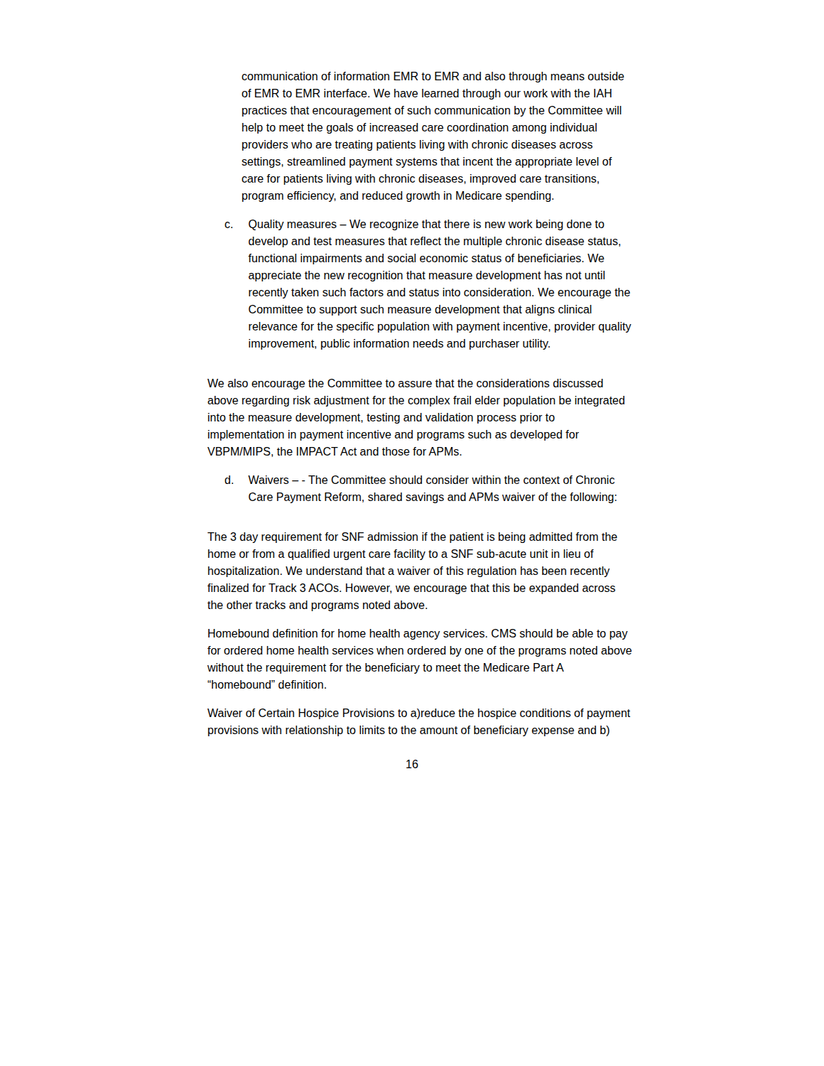communication of information EMR to EMR and also through means outside of EMR to EMR interface. We have learned through our work with the IAH practices that encouragement of such communication by the Committee will help to meet the goals of increased care coordination among individual providers who are treating patients living with chronic diseases across settings, streamlined payment systems that incent the appropriate level of care for patients living with chronic diseases, improved care transitions, program efficiency, and reduced growth in Medicare spending.
c.
Quality measures – We recognize that there is new work being done to develop and test measures that reflect the multiple chronic disease status, functional impairments and social economic status of beneficiaries. We appreciate the new recognition that measure development has not until recently taken such factors and status into consideration. We encourage the Committee to support such measure development that aligns clinical relevance for the specific population with payment incentive, provider quality improvement, public information needs and purchaser utility.
We also encourage the Committee to assure that the considerations discussed above regarding risk adjustment for the complex frail elder population be integrated into the measure development, testing and validation process prior to implementation in payment incentive and programs such as developed for VBPM/MIPS, the IMPACT Act and those for APMs.
d.
Waivers – - The Committee should consider within the context of Chronic Care Payment Reform, shared savings and APMs waiver of the following:
The 3 day requirement for SNF admission if the patient is being admitted from the home or from a qualified urgent care facility to a SNF sub-acute unit in lieu of hospitalization. We understand that a waiver of this regulation has been recently finalized for Track 3 ACOs. However, we encourage that this be expanded across the other tracks and programs noted above.
Homebound definition for home health agency services. CMS should be able to pay for ordered home health services when ordered by one of the programs noted above without the requirement for the beneficiary to meet the Medicare Part A “homebound” definition.
Waiver of Certain Hospice Provisions to a)reduce the hospice conditions of payment provisions with relationship to limits to the amount of beneficiary expense and b)
16